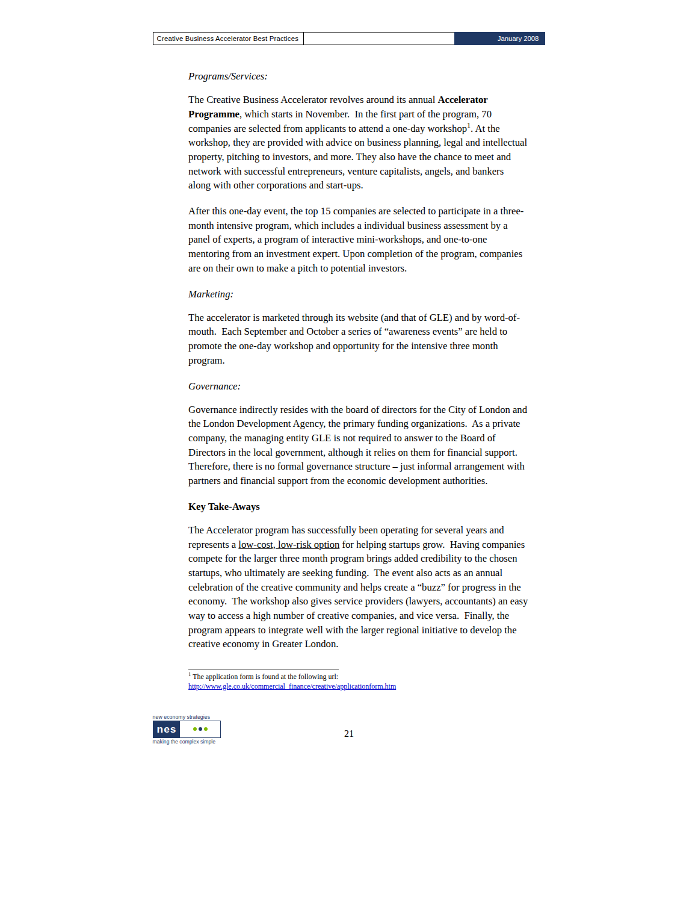Creative Business Accelerator Best Practices
January 2008
Programs/Services:
The Creative Business Accelerator revolves around its annual Accelerator Programme, which starts in November. In the first part of the program, 70 companies are selected from applicants to attend a one-day workshop1. At the workshop, they are provided with advice on business planning, legal and intellectual property, pitching to investors, and more. They also have the chance to meet and network with successful entrepreneurs, venture capitalists, angels, and bankers along with other corporations and start-ups.
After this one-day event, the top 15 companies are selected to participate in a three-month intensive program, which includes a individual business assessment by a panel of experts, a program of interactive mini-workshops, and one-to-one mentoring from an investment expert. Upon completion of the program, companies are on their own to make a pitch to potential investors.
Marketing:
The accelerator is marketed through its website (and that of GLE) and by word-of-mouth. Each September and October a series of “awareness events” are held to promote the one-day workshop and opportunity for the intensive three month program.
Governance:
Governance indirectly resides with the board of directors for the City of London and the London Development Agency, the primary funding organizations. As a private company, the managing entity GLE is not required to answer to the Board of Directors in the local government, although it relies on them for financial support. Therefore, there is no formal governance structure – just informal arrangement with partners and financial support from the economic development authorities.
Key Take-Aways
The Accelerator program has successfully been operating for several years and represents a low-cost, low-risk option for helping startups grow. Having companies compete for the larger three month program brings added credibility to the chosen startups, who ultimately are seeking funding. The event also acts as an annual celebration of the creative community and helps create a “buzz” for progress in the economy. The workshop also gives service providers (lawyers, accountants) an easy way to access a high number of creative companies, and vice versa. Finally, the program appears to integrate well with the larger regional initiative to develop the creative economy in Greater London.
1 The application form is found at the following url:
http://www.gle.co.uk/commercial_finance/creative/applicationform.htm
new economy strategies
nes
making the complex simple
21